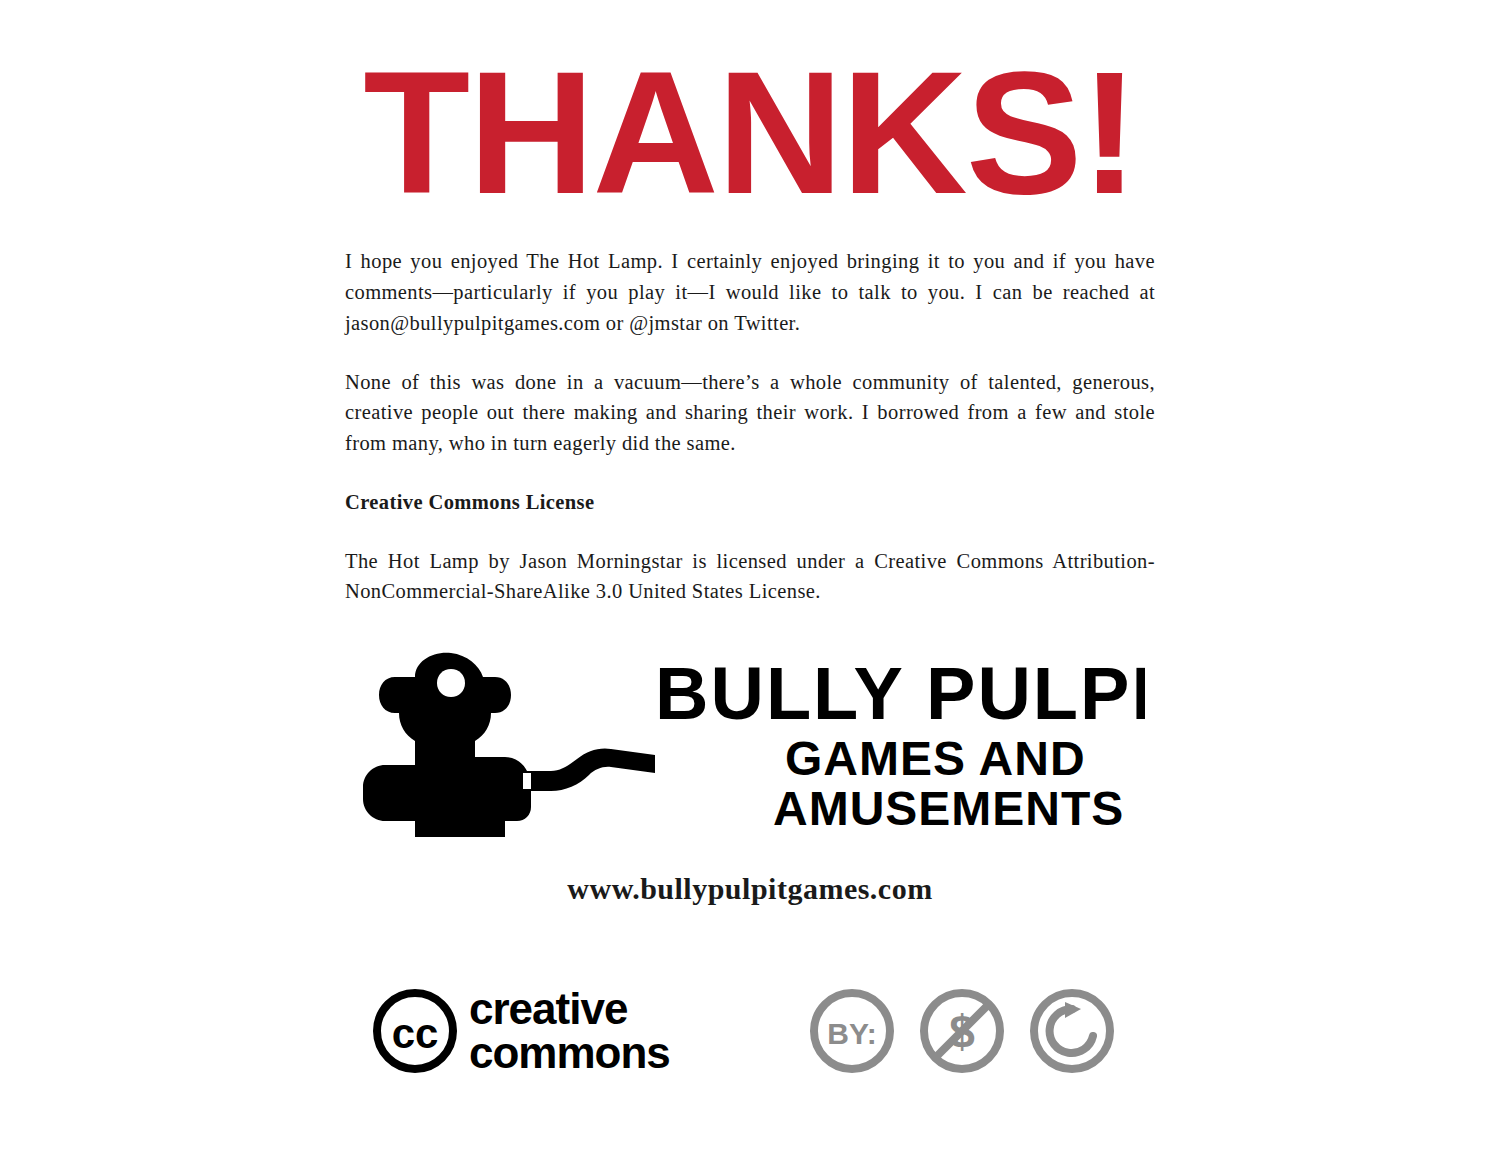THANKS!
I hope you enjoyed The Hot Lamp. I certainly enjoyed bringing it to you and if you have comments—particularly if you play it—I would like to talk to you. I can be reached at jason@bullypulpitgames.com or @jmstar on Twitter.
None of this was done in a vacuum—there’s a whole community of talented, generous, creative people out there making and sharing their work. I borrowed from a few and stole from many, who in turn eagerly did the same.
Creative Commons License
The Hot Lamp by Jason Morningstar is licensed under a Creative Commons Attribution-NonCommercial-ShareAlike 3.0 United States License.
BULLY PULPIT GAMES AND AMUSEMENTS
www.bullypulpitgames.com
cc creative commons BY: $